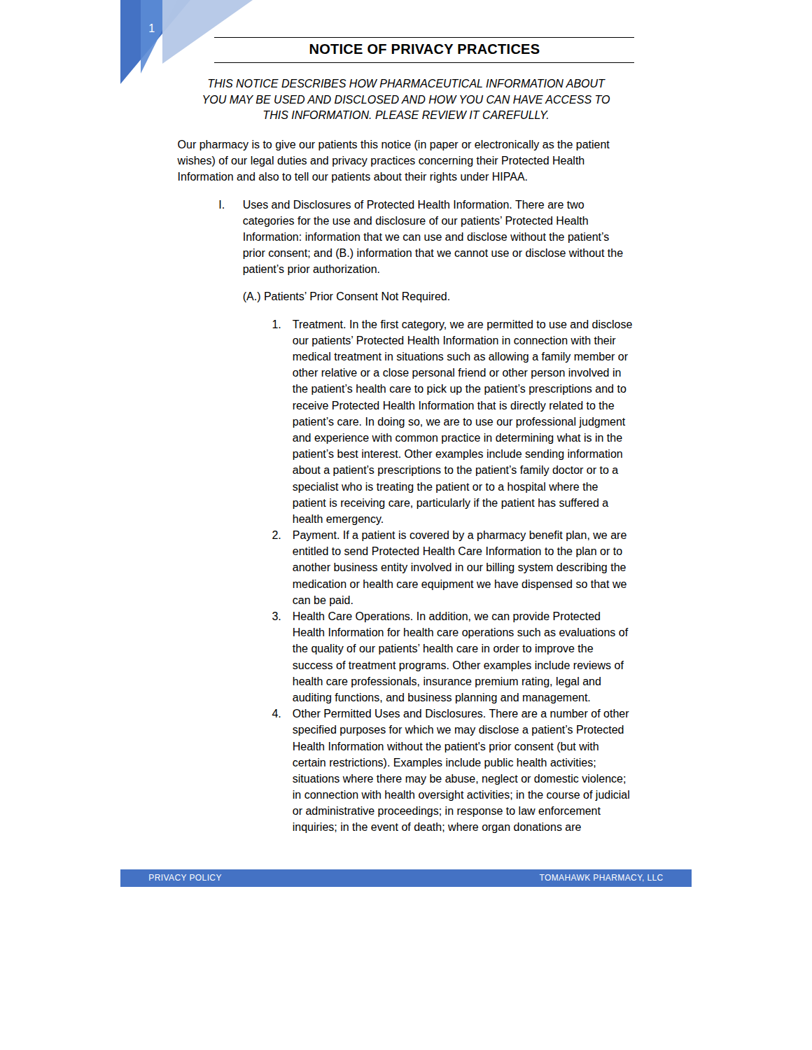1
NOTICE OF PRIVACY PRACTICES
THIS NOTICE DESCRIBES HOW PHARMACEUTICAL INFORMATION ABOUT YOU MAY BE USED AND DISCLOSED AND HOW YOU CAN HAVE ACCESS TO THIS INFORMATION. PLEASE REVIEW IT CAREFULLY.
Our pharmacy is to give our patients this notice (in paper or electronically as the patient wishes) of our legal duties and privacy practices concerning their Protected Health Information and also to tell our patients about their rights under HIPAA.
Uses and Disclosures of Protected Health Information. There are two categories for the use and disclosure of our patients’ Protected Health Information: information that we can use and disclose without the patient’s prior consent; and (B.) information that we cannot use or disclose without the patient’s prior authorization.
(A.) Patients’ Prior Consent Not Required.
Treatment. In the first category, we are permitted to use and disclose our patients’ Protected Health Information in connection with their medical treatment in situations such as allowing a family member or other relative or a close personal friend or other person involved in the patient’s health care to pick up the patient’s prescriptions and to receive Protected Health Information that is directly related to the patient’s care. In doing so, we are to use our professional judgment and experience with common practice in determining what is in the patient’s best interest. Other examples include sending information about a patient’s prescriptions to the patient’s family doctor or to a specialist who is treating the patient or to a hospital where the patient is receiving care, particularly if the patient has suffered a health emergency.
Payment. If a patient is covered by a pharmacy benefit plan, we are entitled to send Protected Health Care Information to the plan or to another business entity involved in our billing system describing the medication or health care equipment we have dispensed so that we can be paid.
Health Care Operations. In addition, we can provide Protected Health Information for health care operations such as evaluations of the quality of our patients’ health care in order to improve the success of treatment programs. Other examples include reviews of health care professionals, insurance premium rating, legal and auditing functions, and business planning and management.
Other Permitted Uses and Disclosures. There are a number of other specified purposes for which we may disclose a patient’s Protected Health Information without the patient's prior consent (but with certain restrictions). Examples include public health activities; situations where there may be abuse, neglect or domestic violence; in connection with health oversight activities; in the course of judicial or administrative proceedings; in response to law enforcement inquiries; in the event of death; where organ donations are
PRIVACY POLICY
TOMAHAWK PHARMACY, LLC